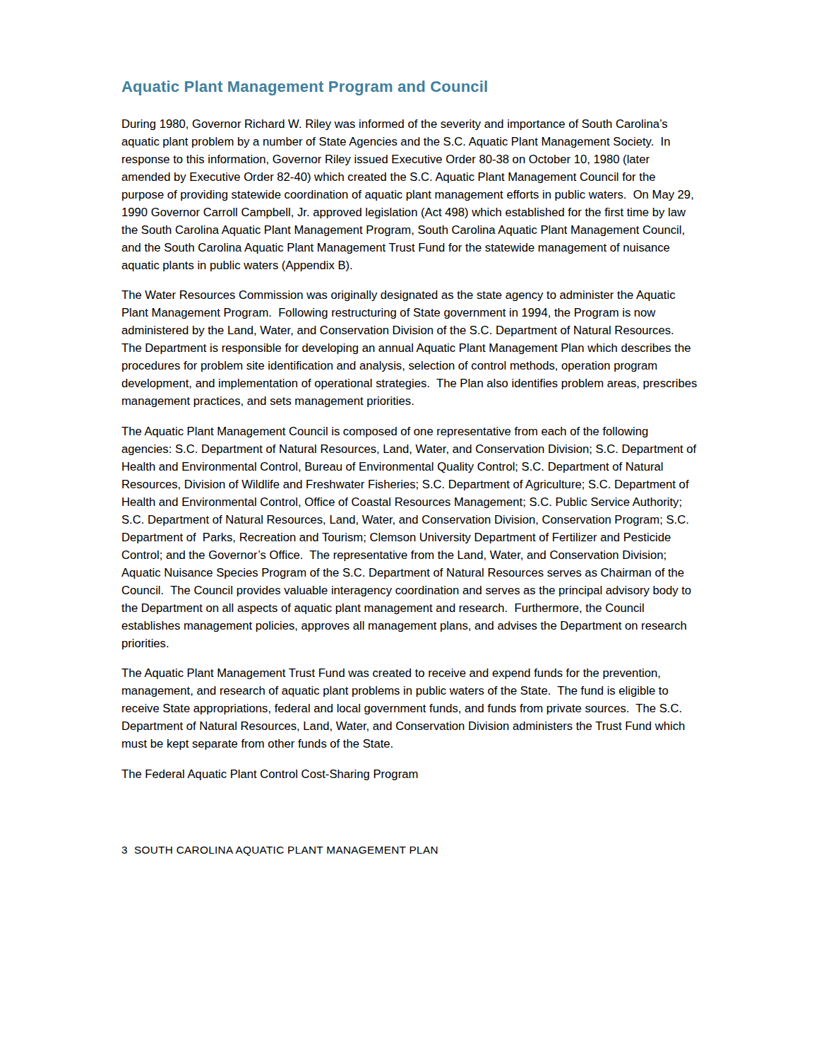Aquatic Plant Management Program and Council
During 1980, Governor Richard W. Riley was informed of the severity and importance of South Carolina’s aquatic plant problem by a number of State Agencies and the S.C. Aquatic Plant Management Society. In response to this information, Governor Riley issued Executive Order 80-38 on October 10, 1980 (later amended by Executive Order 82-40) which created the S.C. Aquatic Plant Management Council for the purpose of providing statewide coordination of aquatic plant management efforts in public waters. On May 29, 1990 Governor Carroll Campbell, Jr. approved legislation (Act 498) which established for the first time by law the South Carolina Aquatic Plant Management Program, South Carolina Aquatic Plant Management Council, and the South Carolina Aquatic Plant Management Trust Fund for the statewide management of nuisance aquatic plants in public waters (Appendix B).
The Water Resources Commission was originally designated as the state agency to administer the Aquatic Plant Management Program. Following restructuring of State government in 1994, the Program is now administered by the Land, Water, and Conservation Division of the S.C. Department of Natural Resources. The Department is responsible for developing an annual Aquatic Plant Management Plan which describes the procedures for problem site identification and analysis, selection of control methods, operation program development, and implementation of operational strategies. The Plan also identifies problem areas, prescribes management practices, and sets management priorities.
The Aquatic Plant Management Council is composed of one representative from each of the following agencies: S.C. Department of Natural Resources, Land, Water, and Conservation Division; S.C. Department of Health and Environmental Control, Bureau of Environmental Quality Control; S.C. Department of Natural Resources, Division of Wildlife and Freshwater Fisheries; S.C. Department of Agriculture; S.C. Department of Health and Environmental Control, Office of Coastal Resources Management; S.C. Public Service Authority; S.C. Department of Natural Resources, Land, Water, and Conservation Division, Conservation Program; S.C. Department of Parks, Recreation and Tourism; Clemson University Department of Fertilizer and Pesticide Control; and the Governor’s Office. The representative from the Land, Water, and Conservation Division; Aquatic Nuisance Species Program of the S.C. Department of Natural Resources serves as Chairman of the Council. The Council provides valuable interagency coordination and serves as the principal advisory body to the Department on all aspects of aquatic plant management and research. Furthermore, the Council establishes management policies, approves all management plans, and advises the Department on research priorities.
The Aquatic Plant Management Trust Fund was created to receive and expend funds for the prevention, management, and research of aquatic plant problems in public waters of the State. The fund is eligible to receive State appropriations, federal and local government funds, and funds from private sources. The S.C. Department of Natural Resources, Land, Water, and Conservation Division administers the Trust Fund which must be kept separate from other funds of the State.
The Federal Aquatic Plant Control Cost-Sharing Program
3 SOUTH CAROLINA AQUATIC PLANT MANAGEMENT PLAN